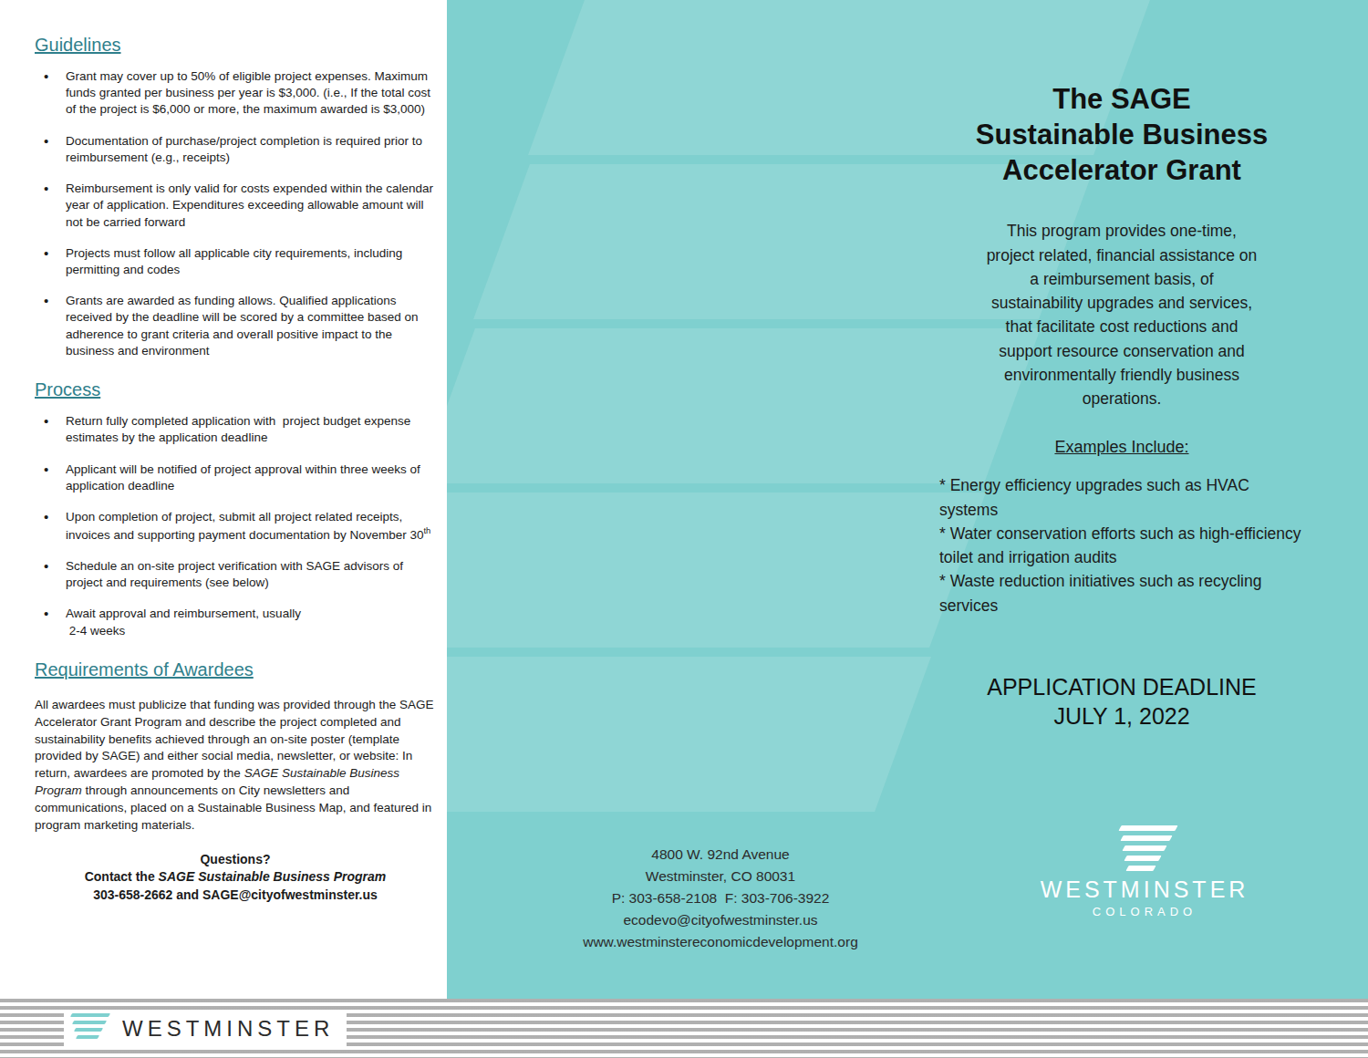The SAGE
Sustainable Business
Accelerator Grant
This program provides one-time,
project related, financial assistance on
a reimbursement basis, of
sustainability upgrades and services,
that facilitate cost reductions and
support resource conservation and
environmentally friendly business
operations.
Examples Include:
* Energy efficiency upgrades such as HVAC systems
* Water conservation efforts such as high-efficiency toilet and irrigation audits
* Waste reduction initiatives such as recycling services
APPLICATION DEADLINE
JULY 1, 2022
WESTMINSTER
COLORADO
4800 W. 92nd Avenue
Westminster, CO 80031
P: 303-658-2108 F: 303-706-3922
ecodevo@cityofwestminster.us
www.westminstereconomicdevelopment.org
Guidelines
Grant may cover up to 50% of eligible project expenses. Maximum funds granted per business per year is $3,000. (i.e., If the total cost of the project is $6,000 or more, the maximum awarded is $3,000)
Documentation of purchase/project completion is required prior to reimbursement (e.g., receipts)
Reimbursement is only valid for costs expended within the calendar year of application. Expenditures exceeding allowable amount will not be carried forward
Projects must follow all applicable city requirements, including permitting and codes
Grants are awarded as funding allows. Qualified applications received by the deadline will be scored by a committee based on adherence to grant criteria and overall positive impact to the business and environment
Process
Return fully completed application with project budget expense estimates by the application deadline
Applicant will be notified of project approval within three weeks of application deadline
Upon completion of project, submit all project related receipts, invoices and supporting payment documentation by November 30th
Schedule an on-site project verification with SAGE advisors of project and requirements (see below)
Await approval and reimbursement, usually
2-4 weeks
Requirements of Awardees
All awardees must publicize that funding was provided through the SAGE Accelerator Grant Program and describe the project completed and sustainability benefits achieved through an on-site poster (template provided by SAGE) and either social media, newsletter, or website: In return, awardees are promoted by the SAGE Sustainable Business Program through announcements on City newsletters and communications, placed on a Sustainable Business Map, and featured in program marketing materials.
Questions?
Contact the SAGE Sustainable Business Program
303-658-2662 and SAGE@cityofwestminster.us
WESTMINSTER